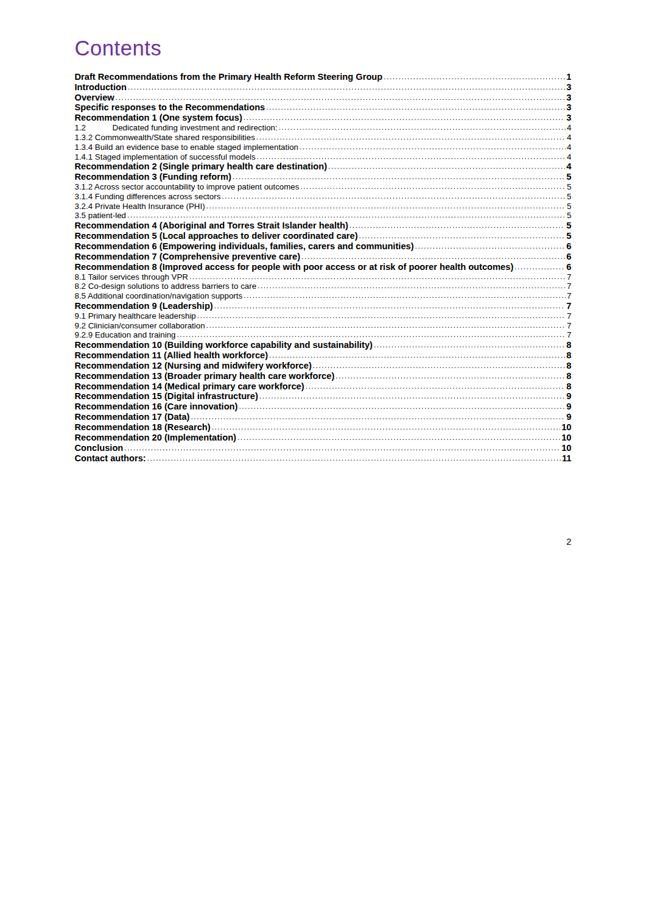Contents
Draft Recommendations from the Primary Health Reform Steering Group .................................................................................................................................................................................................................. 1
Introduction .................................................................................................................................................................................................................. 3
Overview .................................................................................................................................................................................................................. 3
Specific responses to the Recommendations .................................................................................................................................................................................................................. 3
Recommendation 1 (One system focus) .................................................................................................................................................................................................................. 3
1.2 Dedicated funding investment and redirection: .................................................................................................................................................................................................................. 4
1.3.2 Commonwealth/State shared responsibilities .................................................................................................................................................................................................................. 4
1.3.4 Build an evidence base to enable staged implementation .................................................................................................................................................................................................................. 4
1.4.1 Staged implementation of successful models .................................................................................................................................................................................................................. 4
Recommendation 2 (Single primary health care destination) .................................................................................................................................................................................................................. 4
Recommendation 3 (Funding reform) .................................................................................................................................................................................................................. 5
3.1.2 Across sector accountability to improve patient outcomes .................................................................................................................................................................................................................. 5
3.1.4 Funding differences across sectors .................................................................................................................................................................................................................. 5
3.2.4 Private Health Insurance (PHI) .................................................................................................................................................................................................................. 5
3.5 patient-led .................................................................................................................................................................................................................. 5
Recommendation 4 (Aboriginal and Torres Strait Islander health) .................................................................................................................................................................................................................. 5
Recommendation 5 (Local approaches to deliver coordinated care) .................................................................................................................................................................................................................. 5
Recommendation 6 (Empowering individuals, families, carers and communities) .................................................................................................................................................................................................................. 6
Recommendation 7 (Comprehensive preventive care) .................................................................................................................................................................................................................. 6
Recommendation 8 (Improved access for people with poor access or at risk of poorer health outcomes) .................................................................................................................................................................................................................. 6
8.1 Tailor services through VPR .................................................................................................................................................................................................................. 7
8.2 Co-design solutions to address barriers to care .................................................................................................................................................................................................................. 7
8.5 Additional coordination/navigation supports .................................................................................................................................................................................................................. 7
Recommendation 9 (Leadership) .................................................................................................................................................................................................................. 7
9.1 Primary healthcare leadership .................................................................................................................................................................................................................. 7
9.2 Clinician/consumer collaboration .................................................................................................................................................................................................................. 7
9.2.9 Education and training .................................................................................................................................................................................................................. 7
Recommendation 10 (Building workforce capability and sustainability) .................................................................................................................................................................................................................. 8
Recommendation 11 (Allied health workforce) .................................................................................................................................................................................................................. 8
Recommendation 12 (Nursing and midwifery workforce) .................................................................................................................................................................................................................. 8
Recommendation 13 (Broader primary health care workforce) .................................................................................................................................................................................................................. 8
Recommendation 14 (Medical primary care workforce) .................................................................................................................................................................................................................. 8
Recommendation 15 (Digital infrastructure) .................................................................................................................................................................................................................. 9
Recommendation 16 (Care innovation) .................................................................................................................................................................................................................. 9
Recommendation 17 (Data) .................................................................................................................................................................................................................. 9
Recommendation 18 (Research) .................................................................................................................................................................................................................. 10
Recommendation 20 (Implementation) .................................................................................................................................................................................................................. 10
Conclusion .................................................................................................................................................................................................................. 10
Contact authors: .................................................................................................................................................................................................................. 11
2